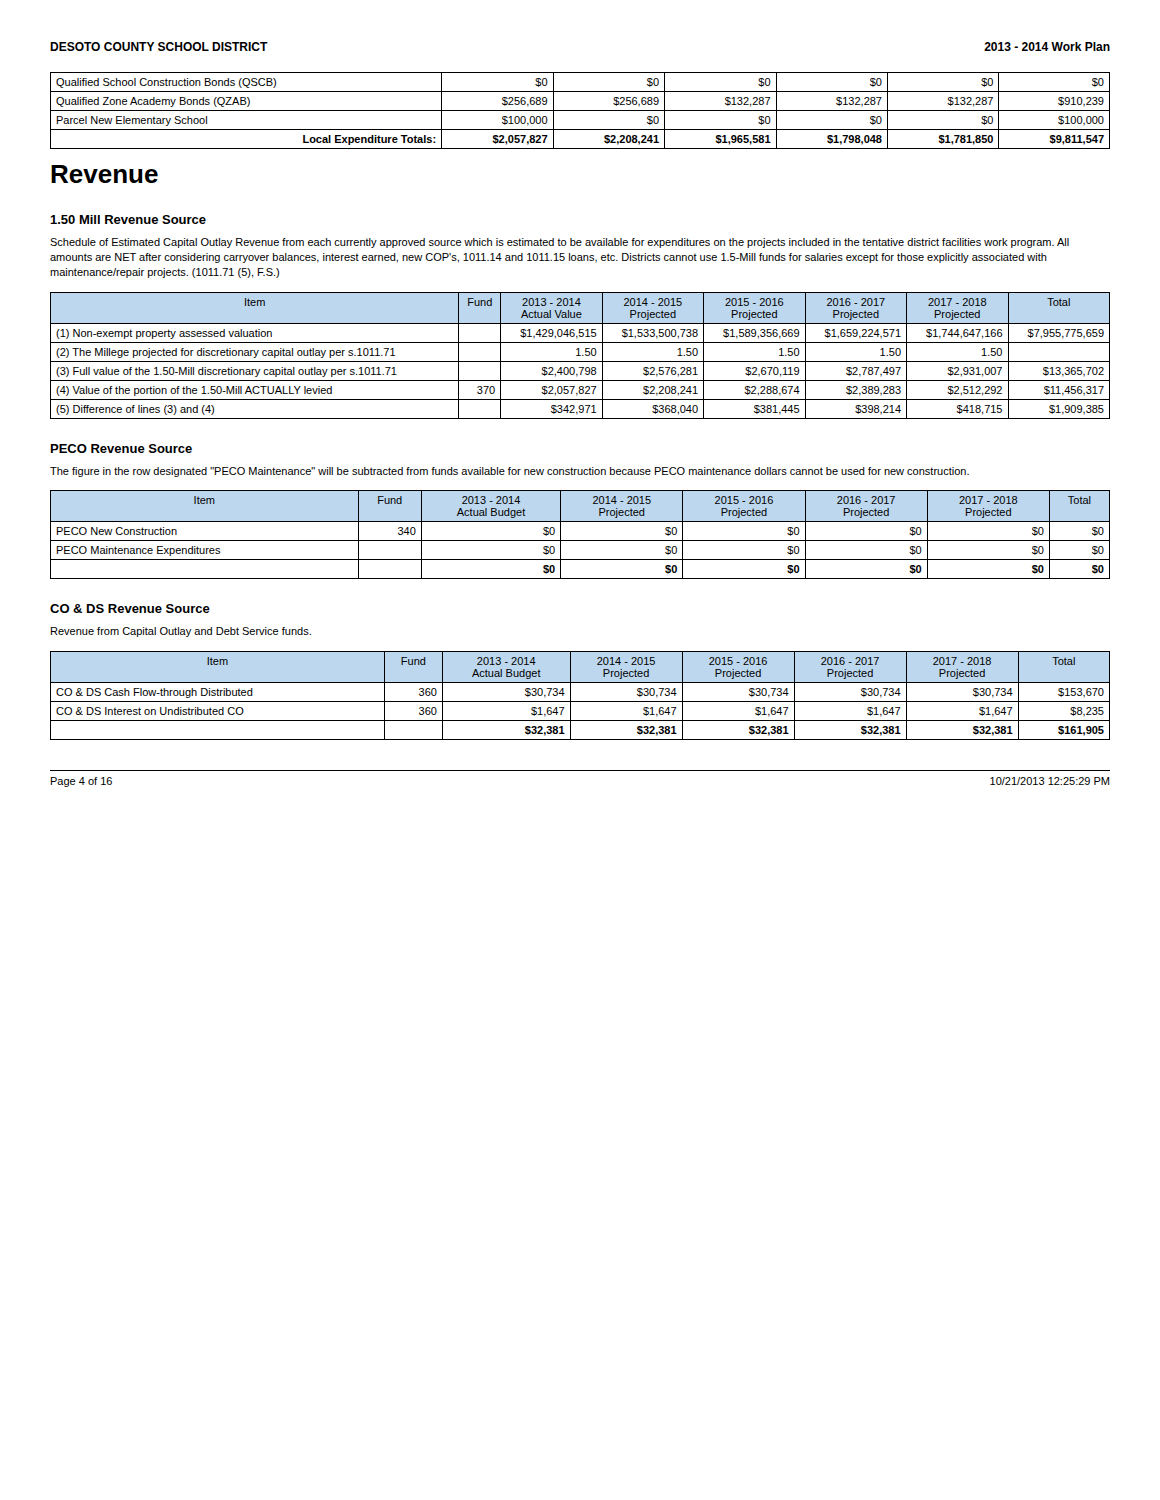DESOTO COUNTY SCHOOL DISTRICT 2013 - 2014 Work Plan
| Qualified School Construction Bonds (QSCB) | $0 | $0 | $0 | $0 | $0 | $0 |
| Qualified Zone Academy Bonds (QZAB) | $256,689 | $256,689 | $132,287 | $132,287 | $132,287 | $910,239 |
| Parcel New Elementary School | $100,000 | $0 | $0 | $0 | $0 | $100,000 |
| Local Expenditure Totals: | $2,057,827 | $2,208,241 | $1,965,581 | $1,798,048 | $1,781,850 | $9,811,547 |
Revenue
1.50 Mill Revenue Source
Schedule of Estimated Capital Outlay Revenue from each currently approved source which is estimated to be available for expenditures on the projects included in the tentative district facilities work program. All amounts are NET after considering carryover balances, interest earned, new COP's, 1011.14 and 1011.15 loans, etc. Districts cannot use 1.5-Mill funds for salaries except for those explicitly associated with maintenance/repair projects. (1011.71 (5), F.S.)
| Item | Fund | 2013 - 2014 Actual Value | 2014 - 2015 Projected | 2015 - 2016 Projected | 2016 - 2017 Projected | 2017 - 2018 Projected | Total |
| --- | --- | --- | --- | --- | --- | --- | --- |
| (1) Non-exempt property assessed valuation | | $1,429,046,515 | $1,533,500,738 | $1,589,356,669 | $1,659,224,571 | $1,744,647,166 | $7,955,775,659 |
| (2) The Millege projected for discretionary capital outlay per s.1011.71 | | 1.50 | 1.50 | 1.50 | 1.50 | 1.50 | |
| (3) Full value of the 1.50-Mill discretionary capital outlay per s.1011.71 | | $2,400,798 | $2,576,281 | $2,670,119 | $2,787,497 | $2,931,007 | $13,365,702 |
| (4) Value of the portion of the 1.50-Mill ACTUALLY levied | 370 | $2,057,827 | $2,208,241 | $2,288,674 | $2,389,283 | $2,512,292 | $11,456,317 |
| (5) Difference of lines (3) and (4) | | $342,971 | $368,040 | $381,445 | $398,214 | $418,715 | $1,909,385 |
PECO Revenue Source
The figure in the row designated "PECO Maintenance" will be subtracted from funds available for new construction because PECO maintenance dollars cannot be used for new construction.
| Item | Fund | 2013 - 2014 Actual Budget | 2014 - 2015 Projected | 2015 - 2016 Projected | 2016 - 2017 Projected | 2017 - 2018 Projected | Total |
| --- | --- | --- | --- | --- | --- | --- | --- |
| PECO New Construction | 340 | $0 | $0 | $0 | $0 | $0 | $0 |
| PECO Maintenance Expenditures | | $0 | $0 | $0 | $0 | $0 | $0 |
| | | $0 | $0 | $0 | $0 | $0 | $0 |
CO & DS Revenue Source
Revenue from Capital Outlay and Debt Service funds.
| Item | Fund | 2013 - 2014 Actual Budget | 2014 - 2015 Projected | 2015 - 2016 Projected | 2016 - 2017 Projected | 2017 - 2018 Projected | Total |
| --- | --- | --- | --- | --- | --- | --- | --- |
| CO & DS Cash Flow-through Distributed | 360 | $30,734 | $30,734 | $30,734 | $30,734 | $30,734 | $153,670 |
| CO & DS Interest on Undistributed CO | 360 | $1,647 | $1,647 | $1,647 | $1,647 | $1,647 | $8,235 |
| | | $32,381 | $32,381 | $32,381 | $32,381 | $32,381 | $161,905 |
Page 4 of 16 10/21/2013 12:25:29 PM